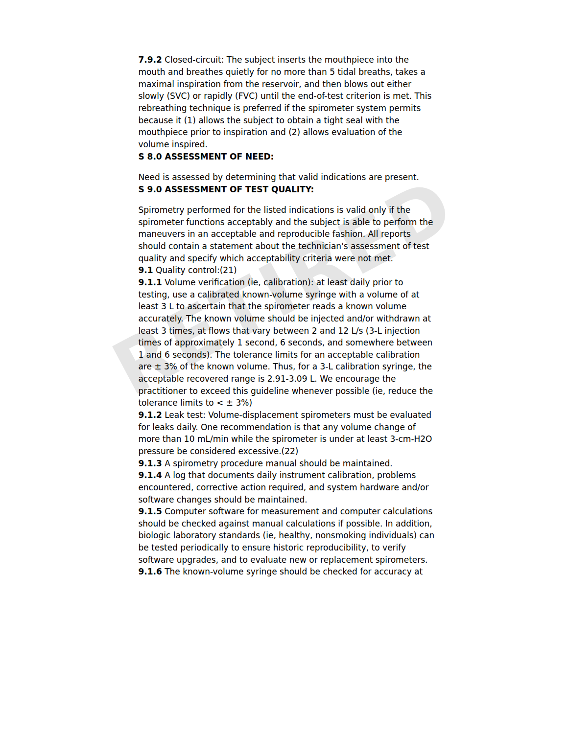RETIRED
7.9.2 Closed-circuit: The subject inserts the mouthpiece into the mouth and breathes quietly for no more than 5 tidal breaths, takes a maximal inspiration from the reservoir, and then blows out either slowly (SVC) or rapidly (FVC) until the end-of-test criterion is met. This rebreathing technique is preferred if the spirometer system permits because it (1) allows the subject to obtain a tight seal with the mouthpiece prior to inspiration and (2) allows evaluation of the volume inspired.
S 8.0 ASSESSMENT OF NEED:
Need is assessed by determining that valid indications are present.
S 9.0 ASSESSMENT OF TEST QUALITY:
Spirometry performed for the listed indications is valid only if the spirometer functions acceptably and the subject is able to perform the maneuvers in an acceptable and reproducible fashion. All reports should contain a statement about the technician's assessment of test quality and specify which acceptability criteria were not met.
9.1 Quality control:(21)
9.1.1 Volume verification (ie, calibration): at least daily prior to testing, use a calibrated known-volume syringe with a volume of at least 3 L to ascertain that the spirometer reads a known volume accurately. The known volume should be injected and/or withdrawn at least 3 times, at flows that vary between 2 and 12 L/s (3-L injection times of approximately 1 second, 6 seconds, and somewhere between 1 and 6 seconds). The tolerance limits for an acceptable calibration are ± 3% of the known volume. Thus, for a 3-L calibration syringe, the acceptable recovered range is 2.91-3.09 L. We encourage the practitioner to exceed this guideline whenever possible (ie, reduce the tolerance limits to < ± 3%)
9.1.2 Leak test: Volume-displacement spirometers must be evaluated for leaks daily. One recommendation is that any volume change of more than 10 mL/min while the spirometer is under at least 3-cm-H2O pressure be considered excessive.(22)
9.1.3 A spirometry procedure manual should be maintained.
9.1.4 A log that documents daily instrument calibration, problems encountered, corrective action required, and system hardware and/or software changes should be maintained.
9.1.5 Computer software for measurement and computer calculations should be checked against manual calculations if possible. In addition, biologic laboratory standards (ie, healthy, nonsmoking individuals) can be tested periodically to ensure historic reproducibility, to verify software upgrades, and to evaluate new or replacement spirometers.
9.1.6 The known-volume syringe should be checked for accuracy at